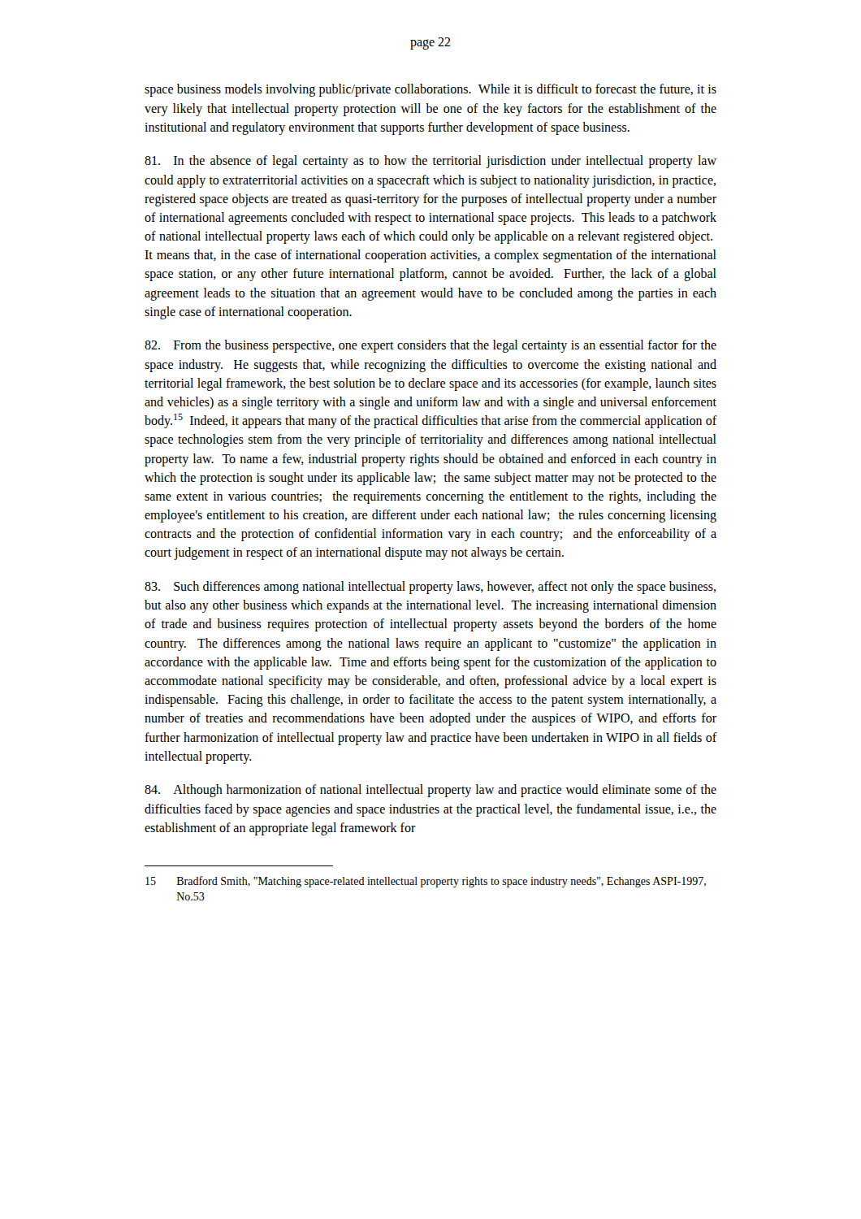page 22
space business models involving public/private collaborations. While it is difficult to forecast the future, it is very likely that intellectual property protection will be one of the key factors for the establishment of the institutional and regulatory environment that supports further development of space business.
81. In the absence of legal certainty as to how the territorial jurisdiction under intellectual property law could apply to extraterritorial activities on a spacecraft which is subject to nationality jurisdiction, in practice, registered space objects are treated as quasi-territory for the purposes of intellectual property under a number of international agreements concluded with respect to international space projects. This leads to a patchwork of national intellectual property laws each of which could only be applicable on a relevant registered object. It means that, in the case of international cooperation activities, a complex segmentation of the international space station, or any other future international platform, cannot be avoided. Further, the lack of a global agreement leads to the situation that an agreement would have to be concluded among the parties in each single case of international cooperation.
82. From the business perspective, one expert considers that the legal certainty is an essential factor for the space industry. He suggests that, while recognizing the difficulties to overcome the existing national and territorial legal framework, the best solution be to declare space and its accessories (for example, launch sites and vehicles) as a single territory with a single and uniform law and with a single and universal enforcement body.15 Indeed, it appears that many of the practical difficulties that arise from the commercial application of space technologies stem from the very principle of territoriality and differences among national intellectual property law. To name a few, industrial property rights should be obtained and enforced in each country in which the protection is sought under its applicable law; the same subject matter may not be protected to the same extent in various countries; the requirements concerning the entitlement to the rights, including the employee's entitlement to his creation, are different under each national law; the rules concerning licensing contracts and the protection of confidential information vary in each country; and the enforceability of a court judgement in respect of an international dispute may not always be certain.
83. Such differences among national intellectual property laws, however, affect not only the space business, but also any other business which expands at the international level. The increasing international dimension of trade and business requires protection of intellectual property assets beyond the borders of the home country. The differences among the national laws require an applicant to "customize" the application in accordance with the applicable law. Time and efforts being spent for the customization of the application to accommodate national specificity may be considerable, and often, professional advice by a local expert is indispensable. Facing this challenge, in order to facilitate the access to the patent system internationally, a number of treaties and recommendations have been adopted under the auspices of WIPO, and efforts for further harmonization of intellectual property law and practice have been undertaken in WIPO in all fields of intellectual property.
84. Although harmonization of national intellectual property law and practice would eliminate some of the difficulties faced by space agencies and space industries at the practical level, the fundamental issue, i.e., the establishment of an appropriate legal framework for
15 Bradford Smith, "Matching space-related intellectual property rights to space industry needs", Echanges ASPI-1997, No.53